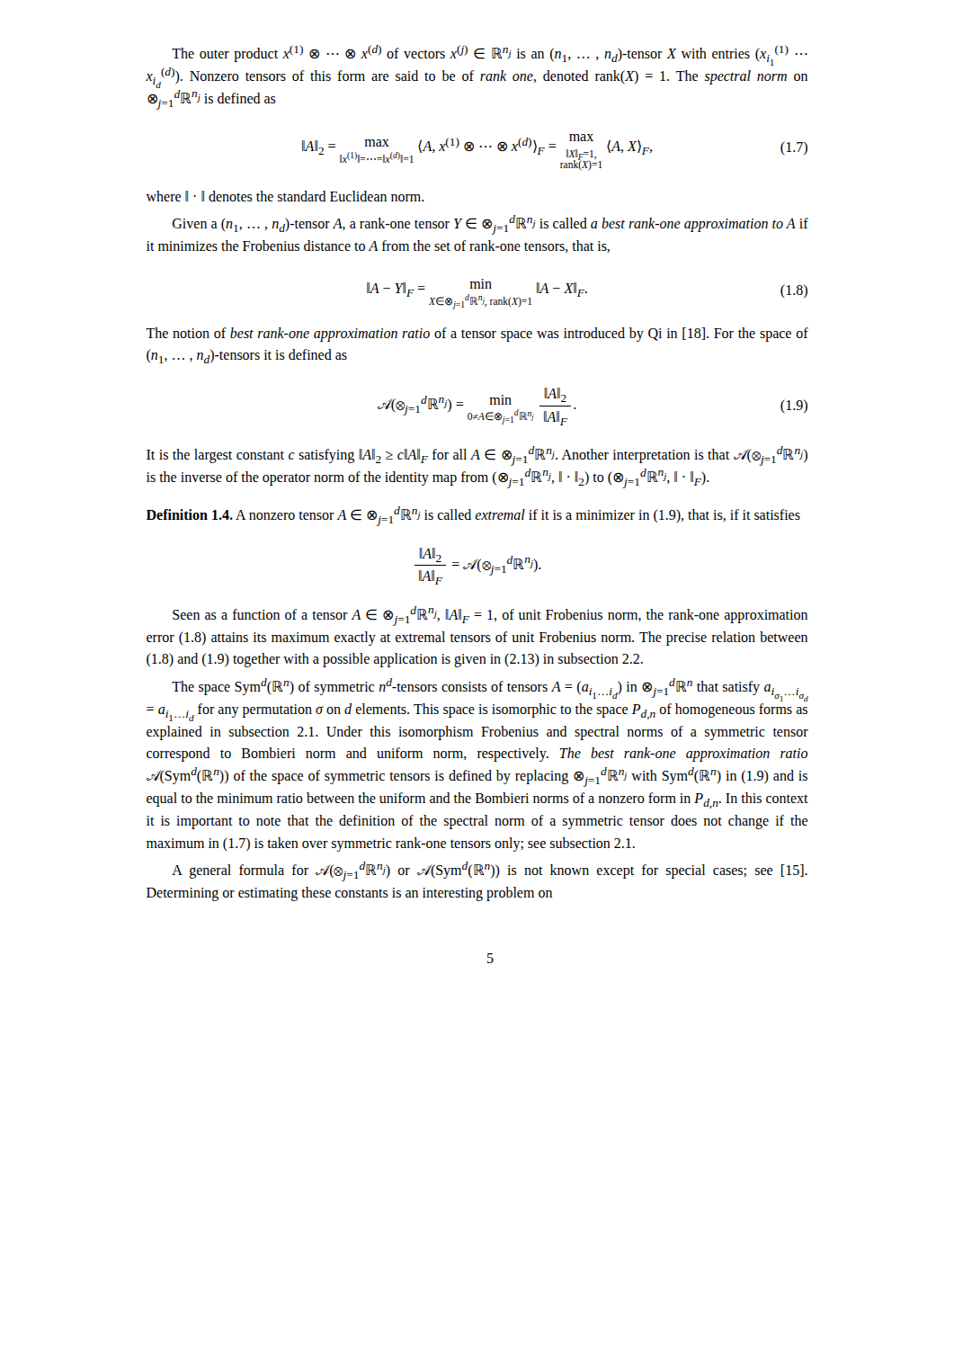The outer product x(1) ⊗ ⋯ ⊗ x(d) of vectors x(j) ∈ ℝnj is an (n1, … , nd)-tensor X with entries (xi1(1) ⋯ xid(d)). Nonzero tensors of this form are said to be of rank one, denoted rank(X) = 1. The spectral norm on ⊗j=1dℝnj is defined as
‖A‖2 = max‖x(1)‖=⋯=‖x(d)‖=1 ⟨A, x(1) ⊗ ⋯ ⊗ x(d)⟩F = max‖X‖F=1,
rank(X)=1 ⟨A, X⟩F, (1.7)
where ‖ · ‖ denotes the standard Euclidean norm.
Given a (n1, … , nd)-tensor A, a rank-one tensor Y ∈ ⊗j=1dℝnj is called a best rank-one approximation to A if it minimizes the Frobenius distance to A from the set of rank-one tensors, that is,
‖A − Y‖F = minX∈⊗j=1dℝnj, rank(X)=1 ‖A − X‖F. (1.8)
The notion of best rank-one approximation ratio of a tensor space was introduced by Qi in [18]. For the space of (n1, … , nd)-tensors it is defined as
𝒜(⊗j=1dℝnj) = min0≠A∈⊗j=1dℝnj ‖A‖2‖A‖F. (1.9)
It is the largest constant c satisfying ‖A‖2 ≥ c‖A‖F for all A ∈ ⊗j=1dℝnj. Another interpretation is that 𝒜(⊗j=1dℝnj) is the inverse of the operator norm of the identity map from (⊗j=1dℝnj, ‖ · ‖2) to (⊗j=1dℝnj, ‖ · ‖F).
Definition 1.4. A nonzero tensor A ∈ ⊗j=1dℝnj is called extremal if it is a minimizer in (1.9), that is, if it satisfies
‖A‖2‖A‖F = 𝒜(⊗j=1dℝnj).
Seen as a function of a tensor A ∈ ⊗j=1dℝnj, ‖A‖F = 1, of unit Frobenius norm, the rank-one approximation error (1.8) attains its maximum exactly at extremal tensors of unit Frobenius norm. The precise relation between (1.8) and (1.9) together with a possible application is given in (2.13) in subsection 2.2.
The space Symd(ℝn) of symmetric nd-tensors consists of tensors A = (ai1…id) in ⊗j=1dℝn that satisfy aiσ1…iσd = ai1…id for any permutation σ on d elements. This space is isomorphic to the space Pd,n of homogeneous forms as explained in subsection 2.1. Under this isomorphism Frobenius and spectral norms of a symmetric tensor correspond to Bombieri norm and uniform norm, respectively. The best rank-one approximation ratio 𝒜(Symd(ℝn)) of the space of symmetric tensors is defined by replacing ⊗j=1dℝnj with Symd(ℝn) in (1.9) and is equal to the minimum ratio between the uniform and the Bombieri norms of a nonzero form in Pd,n. In this context it is important to note that the definition of the spectral norm of a symmetric tensor does not change if the maximum in (1.7) is taken over symmetric rank-one tensors only; see subsection 2.1.
A general formula for 𝒜(⊗j=1dℝnj) or 𝒜(Symd(ℝn)) is not known except for special cases; see [15]. Determining or estimating these constants is an interesting problem on
5